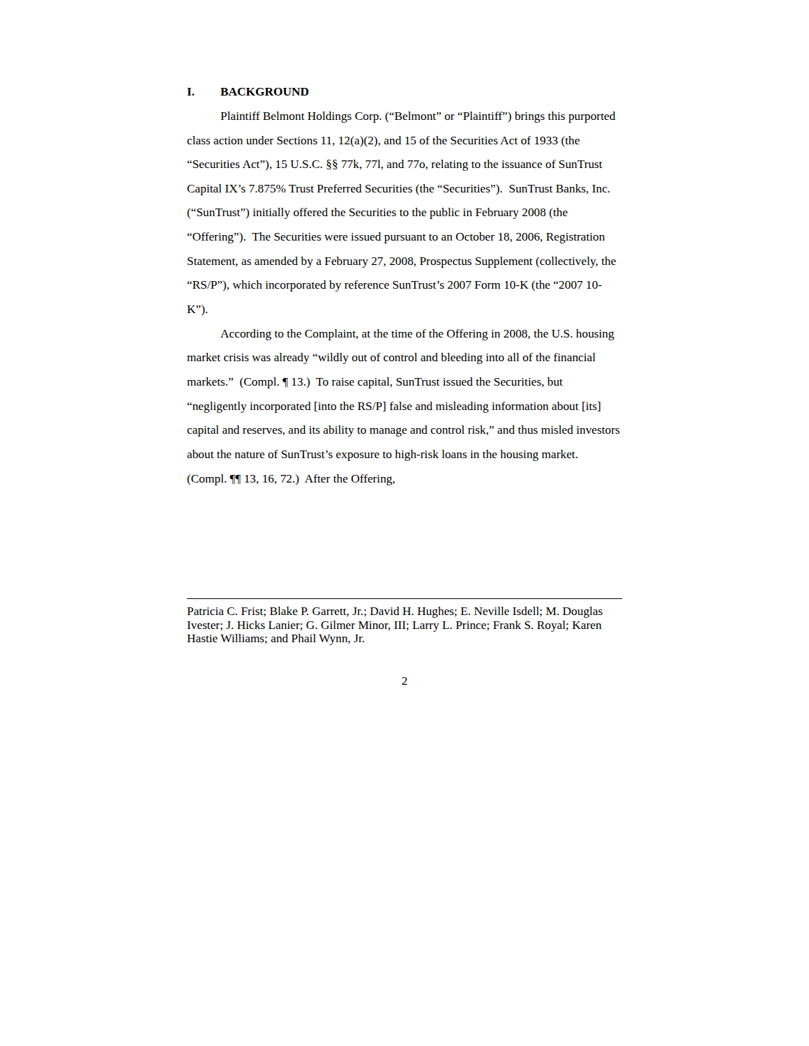I. BACKGROUND
Plaintiff Belmont Holdings Corp. (“Belmont” or “Plaintiff”) brings this purported class action under Sections 11, 12(a)(2), and 15 of the Securities Act of 1933 (the “Securities Act”), 15 U.S.C. §§ 77k, 77l, and 77o, relating to the issuance of SunTrust Capital IX’s 7.875% Trust Preferred Securities (the “Securities”). SunTrust Banks, Inc. (“SunTrust”) initially offered the Securities to the public in February 2008 (the “Offering”). The Securities were issued pursuant to an October 18, 2006, Registration Statement, as amended by a February 27, 2008, Prospectus Supplement (collectively, the “RS/P”), which incorporated by reference SunTrust’s 2007 Form 10-K (the “2007 10-K”).
According to the Complaint, at the time of the Offering in 2008, the U.S. housing market crisis was already “wildly out of control and bleeding into all of the financial markets.” (Compl. ¶ 13.) To raise capital, SunTrust issued the Securities, but “negligently incorporated [into the RS/P] false and misleading information about [its] capital and reserves, and its ability to manage and control risk,” and thus misled investors about the nature of SunTrust’s exposure to high-risk loans in the housing market. (Compl. ¶¶ 13, 16, 72.) After the Offering,
Patricia C. Frist; Blake P. Garrett, Jr.; David H. Hughes; E. Neville Isdell; M. Douglas Ivester; J. Hicks Lanier; G. Gilmer Minor, III; Larry L. Prince; Frank S. Royal; Karen Hastie Williams; and Phail Wynn, Jr.
2